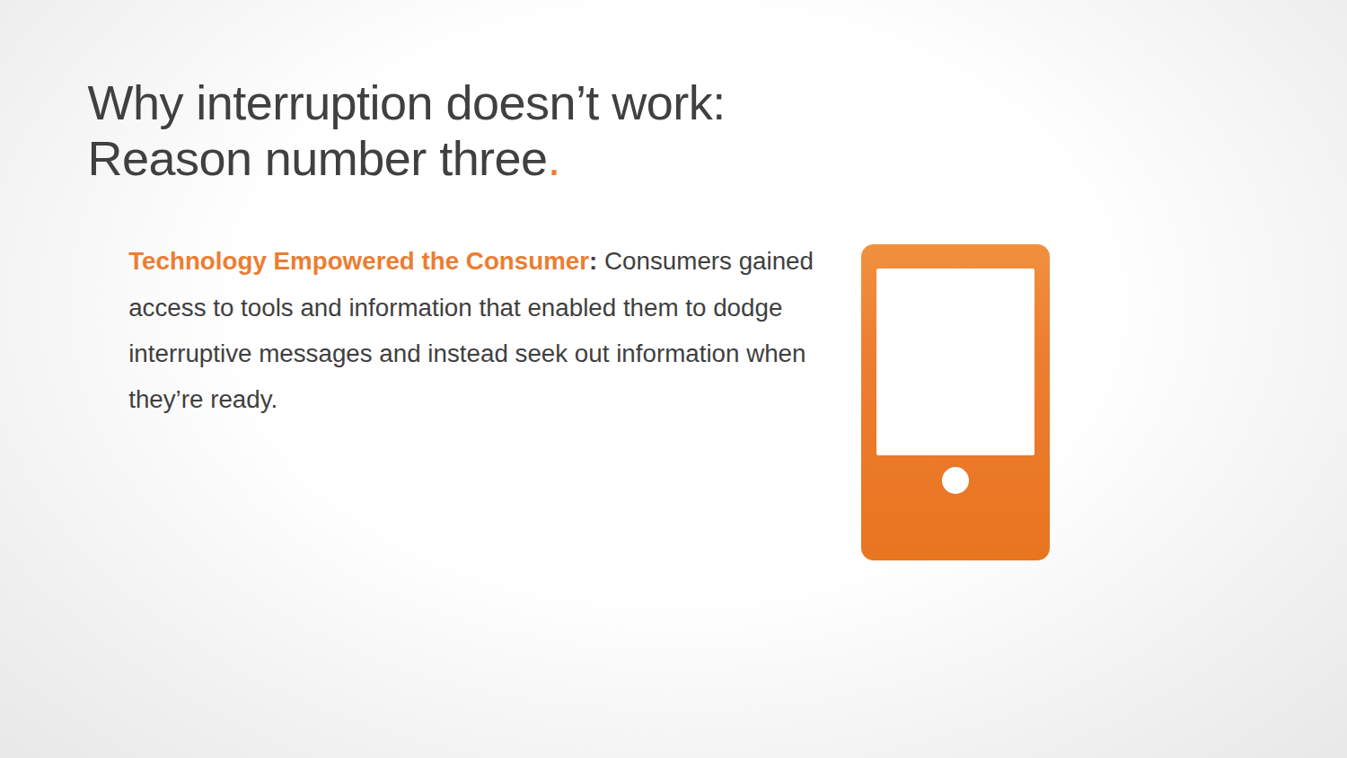Why interruption doesn’t work:
Reason number three.
Technology Empowered the Consumer: Consumers gained access to tools and information that enabled them to dodge interruptive messages and instead seek out information when they’re ready.